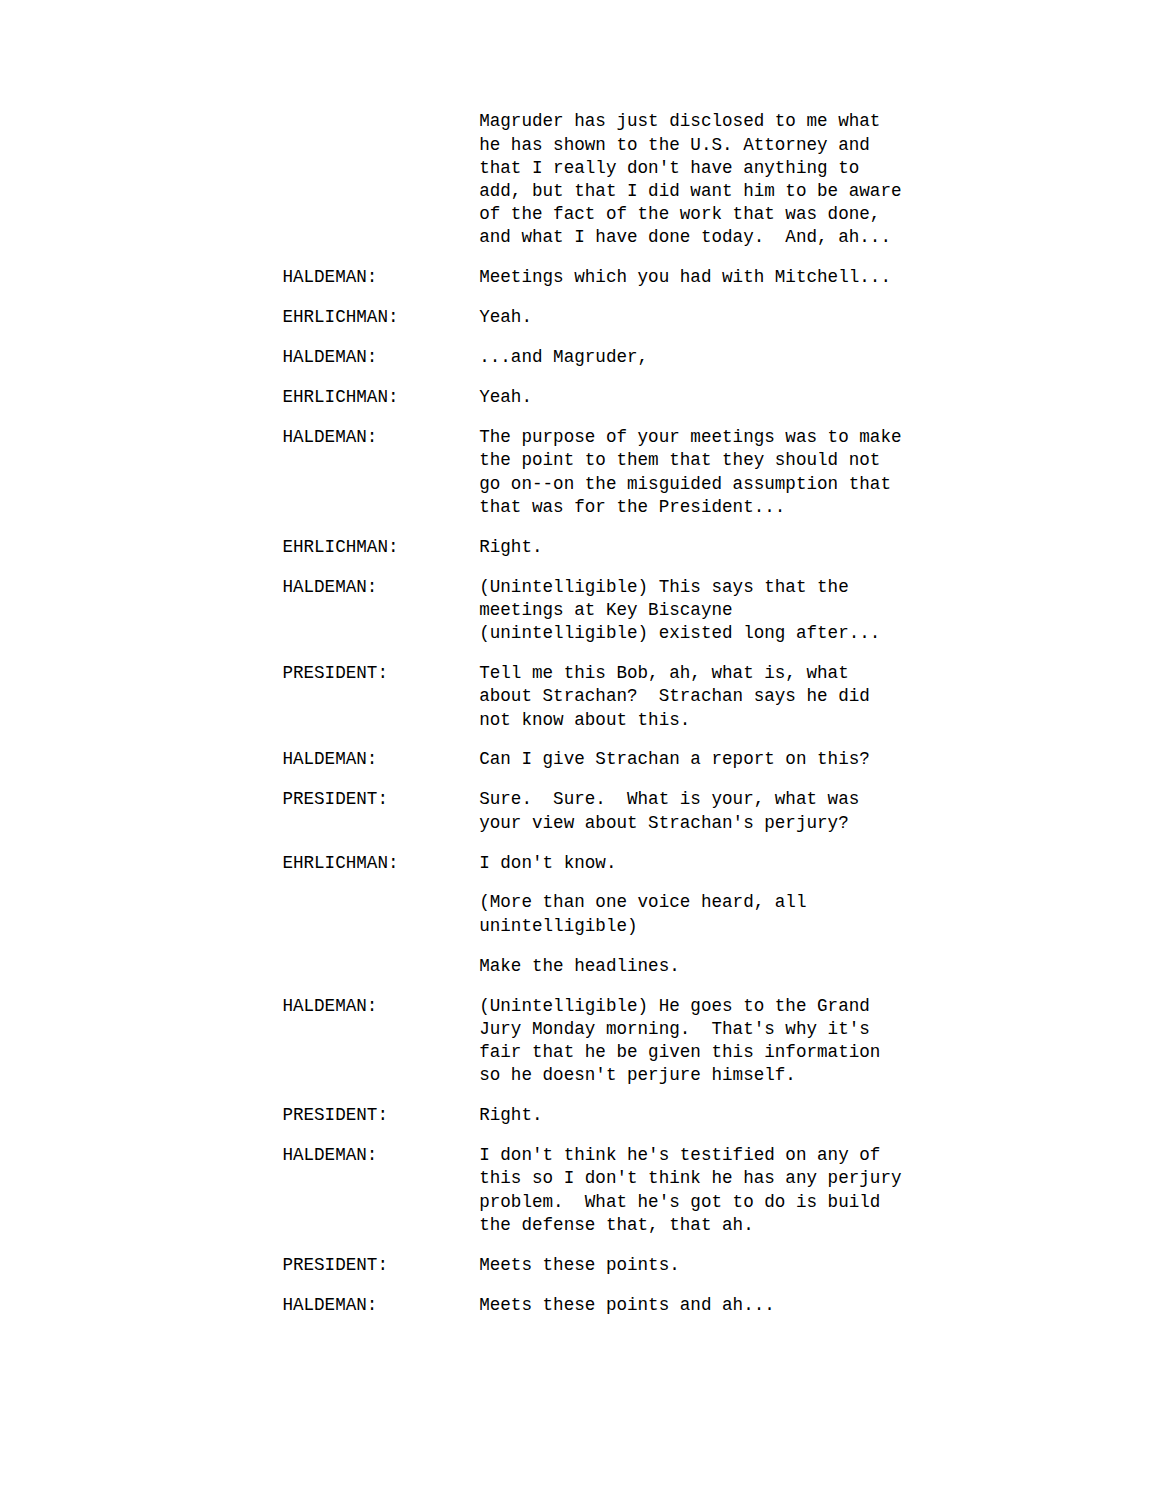| | Magruder has just disclosed to me what he has shown to the U.S. Attorney and that I really don't have anything to add, but that I did want him to be aware of the fact of the work that was done, and what I have done today. And, ah... |
| HALDEMAN: | Meetings which you had with Mitchell... |
| EHRLICHMAN: | Yeah. |
| HALDEMAN: | ...and Magruder, |
| EHRLICHMAN: | Yeah. |
| HALDEMAN: | The purpose of your meetings was to make the point to them that they should not go on--on the misguided assumption that that was for the President... |
| EHRLICHMAN: | Right. |
| HALDEMAN: | (Unintelligible) This says that the meetings at Key Biscayne (unintelligible) existed long after... |
| PRESIDENT: | Tell me this Bob, ah, what is, what about Strachan? Strachan says he did not know about this. |
| HALDEMAN: | Can I give Strachan a report on this? |
| PRESIDENT: | Sure. Sure. What is your, what was your view about Strachan's perjury? |
| EHRLICHMAN: | I don't know. (More than one voice heard, all unintelligible) Make the headlines. |
| HALDEMAN: | (Unintelligible) He goes to the Grand Jury Monday morning. That's why it's fair that he be given this information so he doesn't perjure himself. |
| PRESIDENT: | Right. |
| HALDEMAN: | I don't think he's testified on any of this so I don't think he has any perjury problem. What he's got to do is build the defense that, that ah. |
| PRESIDENT: | Meets these points. |
| HALDEMAN: | Meets these points and ah... |